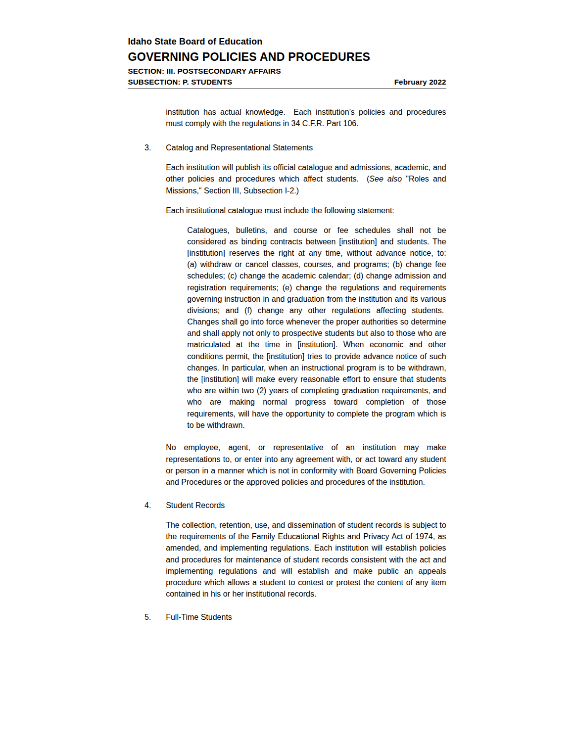Idaho State Board of Education
GOVERNING POLICIES AND PROCEDURES
SECTION: III. POSTSECONDARY AFFAIRS
SUBSECTION: P. STUDENTS February 2022
institution has actual knowledge. Each institution’s policies and procedures must comply with the regulations in 34 C.F.R. Part 106.
Catalog and Representational Statements
Each institution will publish its official catalogue and admissions, academic, and other policies and procedures which affect students. (See also "Roles and Missions," Section III, Subsection I-2.)
Each institutional catalogue must include the following statement:
Catalogues, bulletins, and course or fee schedules shall not be considered as binding contracts between [institution] and students. The [institution] reserves the right at any time, without advance notice, to: (a) withdraw or cancel classes, courses, and programs; (b) change fee schedules; (c) change the academic calendar; (d) change admission and registration requirements; (e) change the regulations and requirements governing instruction in and graduation from the institution and its various divisions; and (f) change any other regulations affecting students. Changes shall go into force whenever the proper authorities so determine and shall apply not only to prospective students but also to those who are matriculated at the time in [institution]. When economic and other conditions permit, the [institution] tries to provide advance notice of such changes. In particular, when an instructional program is to be withdrawn, the [institution] will make every reasonable effort to ensure that students who are within two (2) years of completing graduation requirements, and who are making normal progress toward completion of those requirements, will have the opportunity to complete the program which is to be withdrawn.
No employee, agent, or representative of an institution may make representations to, or enter into any agreement with, or act toward any student or person in a manner which is not in conformity with Board Governing Policies and Procedures or the approved policies and procedures of the institution.
Student Records
The collection, retention, use, and dissemination of student records is subject to the requirements of the Family Educational Rights and Privacy Act of 1974, as amended, and implementing regulations. Each institution will establish policies and procedures for maintenance of student records consistent with the act and implementing regulations and will establish and make public an appeals procedure which allows a student to contest or protest the content of any item contained in his or her institutional records.
Full-Time Students